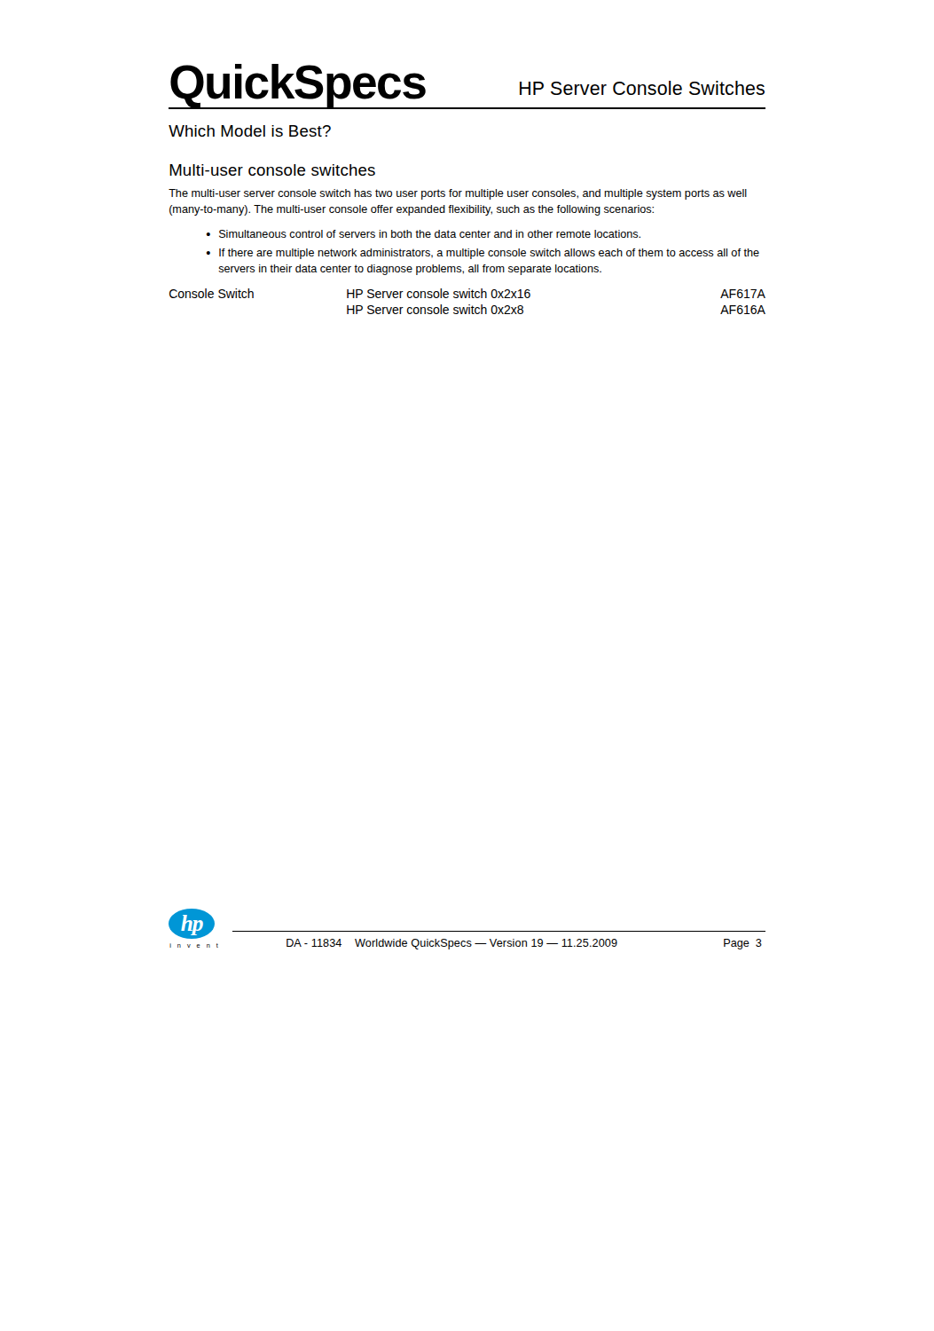QuickSpecs
HP Server Console Switches
Which Model is Best?
Multi-user console switches
The multi-user server console switch has two user ports for multiple user consoles, and multiple system ports as well (many-to-many). The multi-user console offer expanded flexibility, such as the following scenarios:
Simultaneous control of servers in both the data center and in other remote locations.
If there are multiple network administrators, a multiple console switch allows each of them to access all of the servers in their data center to diagnose problems, all from separate locations.
| Console Switch | HP Server console switch 0x2x16 | AF617A |
| | HP Server console switch 0x2x8 | AF616A |
hp
i n v e n t
DA - 11834 Worldwide QuickSpecs — Version 19 — 11.25.2009 Page 3